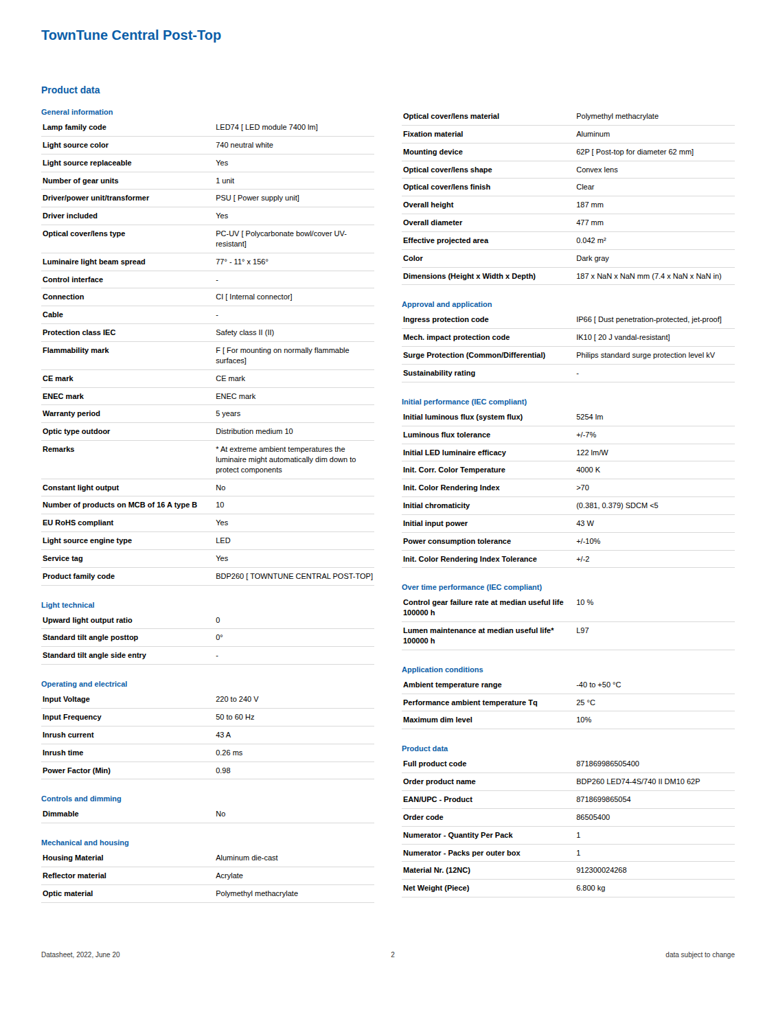TownTune Central Post-Top
Product data
General information
| Lamp family code | LED74 [ LED module 7400 lm] |
| Light source color | 740 neutral white |
| Light source replaceable | Yes |
| Number of gear units | 1 unit |
| Driver/power unit/transformer | PSU [ Power supply unit] |
| Driver included | Yes |
| Optical cover/lens type | PC-UV [ Polycarbonate bowl/cover UV-resistant] |
| Luminaire light beam spread | 77° - 11° x 156° |
| Control interface | - |
| Connection | CI [ Internal connector] |
| Cable | - |
| Protection class IEC | Safety class II (II) |
| Flammability mark | F [ For mounting on normally flammable surfaces] |
| CE mark | CE mark |
| ENEC mark | ENEC mark |
| Warranty period | 5 years |
| Optic type outdoor | Distribution medium 10 |
| Remarks | * At extreme ambient temperatures the luminaire might automatically dim down to protect components |
| Constant light output | No |
| Number of products on MCB of 16 A type B | 10 |
| EU RoHS compliant | Yes |
| Light source engine type | LED |
| Service tag | Yes |
| Product family code | BDP260 [ TOWNTUNE CENTRAL POST-TOP] |
Light technical
| Upward light output ratio | 0 |
| Standard tilt angle posttop | 0° |
| Standard tilt angle side entry | - |
Operating and electrical
| Input Voltage | 220 to 240 V |
| Input Frequency | 50 to 60 Hz |
| Inrush current | 43 A |
| Inrush time | 0.26 ms |
| Power Factor (Min) | 0.98 |
Controls and dimming
| Dimmable | No |
Mechanical and housing
| Housing Material | Aluminum die-cast |
| Reflector material | Acrylate |
| Optic material | Polymethyl methacrylate |
| Optical cover/lens material | Polymethyl methacrylate |
| Fixation material | Aluminum |
| Mounting device | 62P [ Post-top for diameter 62 mm] |
| Optical cover/lens shape | Convex lens |
| Optical cover/lens finish | Clear |
| Overall height | 187 mm |
| Overall diameter | 477 mm |
| Effective projected area | 0.042 m² |
| Color | Dark gray |
| Dimensions (Height x Width x Depth) | 187 x NaN x NaN mm (7.4 x NaN x NaN in) |
Approval and application
| Ingress protection code | IP66 [ Dust penetration-protected, jet-proof] |
| Mech. impact protection code | IK10 [ 20 J vandal-resistant] |
| Surge Protection (Common/Differential) | Philips standard surge protection level kV |
| Sustainability rating | - |
Initial performance (IEC compliant)
| Initial luminous flux (system flux) | 5254 lm |
| Luminous flux tolerance | +/-7% |
| Initial LED luminaire efficacy | 122 lm/W |
| Init. Corr. Color Temperature | 4000 K |
| Init. Color Rendering Index | >70 |
| Initial chromaticity | (0.381, 0.379) SDCM <5 |
| Initial input power | 43 W |
| Power consumption tolerance | +/-10% |
| Init. Color Rendering Index Tolerance | +/-2 |
Over time performance (IEC compliant)
| Control gear failure rate at median useful life 100000 h | 10 % |
| Lumen maintenance at median useful life* 100000 h | L97 |
Application conditions
| Ambient temperature range | -40 to +50 °C |
| Performance ambient temperature Tq | 25 °C |
| Maximum dim level | 10% |
Product data
| Full product code | 871869986505400 |
| Order product name | BDP260 LED74-4S/740 II DM10 62P |
| EAN/UPC - Product | 8718699865054 |
| Order code | 86505400 |
| Numerator - Quantity Per Pack | 1 |
| Numerator - Packs per outer box | 1 |
| Material Nr. (12NC) | 912300024268 |
| Net Weight (Piece) | 6.800 kg |
Datasheet, 2022, June 20
2
data subject to change